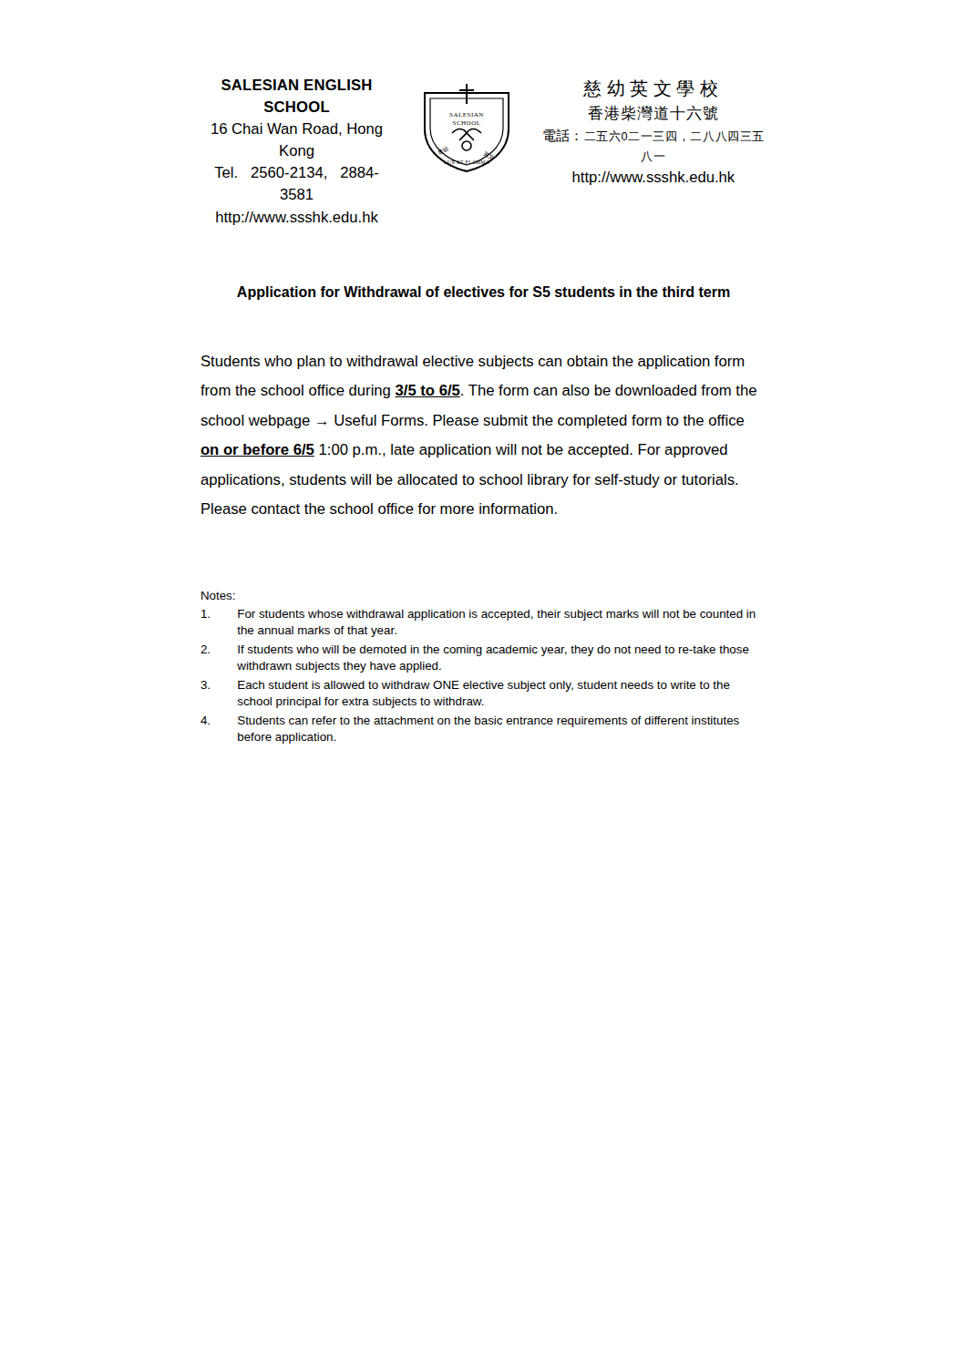SALESIAN ENGLISH SCHOOL
16 Chai Wan Road, Hong Kong
Tel. 2560-2134, 2884-3581
http://www.ssshk.edu.hk
SALESIAN SCHOOL 慈幼 英文 LUX ET FLAMMA
慈幼英文學校
香港柴灣道十六號
電話：二五六0二一三四，二八八四三五八一
http://www.ssshk.edu.hk
Application for Withdrawal of electives for S5 students in the third term
Students who plan to withdrawal elective subjects can obtain the application form from the school office during 3/5 to 6/5. The form can also be downloaded from the school webpage → Useful Forms. Please submit the completed form to the office on or before 6/5 1:00 p.m., late application will not be accepted. For approved applications, students will be allocated to school library for self-study or tutorials. Please contact the school office for more information.
Notes:
For students whose withdrawal application is accepted, their subject marks will not be counted in the annual marks of that year.
If students who will be demoted in the coming academic year, they do not need to re-take those withdrawn subjects they have applied.
Each student is allowed to withdraw ONE elective subject only, student needs to write to the school principal for extra subjects to withdraw.
Students can refer to the attachment on the basic entrance requirements of different institutes before application.